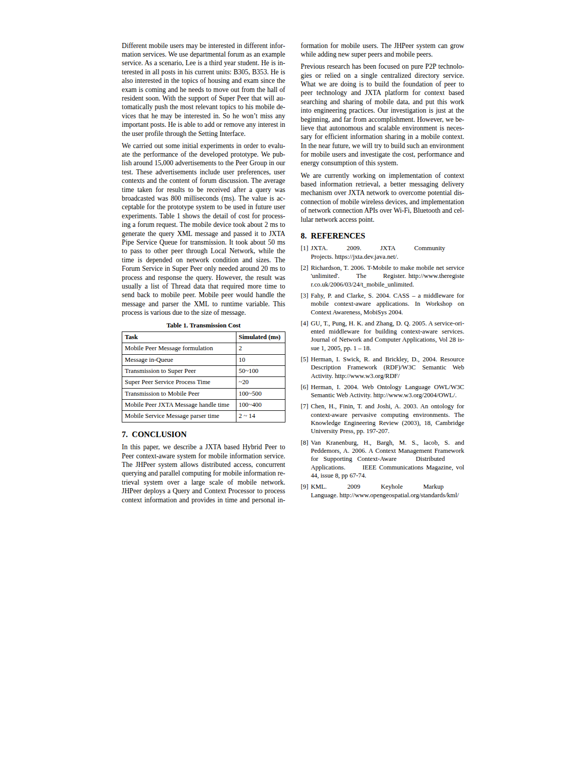Different mobile users may be interested in different information services. We use departmental forum as an example service. As a scenario, Lee is a third year student. He is interested in all posts in his current units: B305, B353. He is also interested in the topics of housing and exam since the exam is coming and he needs to move out from the hall of resident soon. With the support of Super Peer that will automatically push the most relevant topics to his mobile devices that he may be interested in. So he won’t miss any important posts. He is able to add or remove any interest in the user profile through the Setting Interface.
We carried out some initial experiments in order to evaluate the performance of the developed prototype. We publish around 15,000 advertisements to the Peer Group in our test. These advertisements include user preferences, user contexts and the content of forum discussion. The average time taken for results to be received after a query was broadcasted was 800 milliseconds (ms). The value is acceptable for the prototype system to be used in future user experiments. Table 1 shows the detail of cost for processing a forum request. The mobile device took about 2 ms to generate the query XML message and passed it to JXTA Pipe Service Queue for transmission. It took about 50 ms to pass to other peer through Local Network, while the time is depended on network condition and sizes. The Forum Service in Super Peer only needed around 20 ms to process and response the query. However, the result was usually a list of Thread data that required more time to send back to mobile peer. Mobile peer would handle the message and parser the XML to runtime variable. This process is various due to the size of message.
Table 1. Transmission Cost
| Task | Simulated (ms) |
| --- | --- |
| Mobile Peer Message formulation | 2 |
| Message in-Queue | 10 |
| Transmission to Super Peer | 50~100 |
| Super Peer Service Process Time | ~20 |
| Transmission to Mobile Peer | 100~500 |
| Mobile Peer JXTA Message handle time | 100~400 |
| Mobile Service Message parser time | 2 ~ 14 |
7. CONCLUSION
In this paper, we describe a JXTA based Hybrid Peer to Peer context-aware system for mobile information service. The JHPeer system allows distributed access, concurrent querying and parallel computing for mobile information retrieval system over a large scale of mobile network. JHPeer deploys a Query and Context Processor to process context information and provides in time and personal information for mobile users. The JHPeer system can grow while adding new super peers and mobile peers.
Previous research has been focused on pure P2P technologies or relied on a single centralized directory service. What we are doing is to build the foundation of peer to peer technology and JXTA platform for context based searching and sharing of mobile data, and put this work into engineering practices. Our investigation is just at the beginning, and far from accomplishment. However, we believe that autonomous and scalable environment is necessary for efficient information sharing in a mobile context. In the near future, we will try to build such an environment for mobile users and investigate the cost, performance and energy consumption of this system.
We are currently working on implementation of context based information retrieval, a better messaging delivery mechanism over JXTA network to overcome potential disconnection of mobile wireless devices, and implementation of network connection APIs over Wi-Fi, Bluetooth and cellular network access point.
8. REFERENCES
[1] JXTA. 2009. JXTA Community Projects. https://jxta.dev.java.net/.
[2] Richardson, T. 2006. T-Mobile to make mobile net service 'unlimited'. The Register. http://www.theregister.co.uk/2006/03/24/t_mobile_unlimited.
[3] Fahy, P. and Clarke, S. 2004. CASS – a middleware for mobile context-aware applications. In Workshop on Context Awareness, MobiSys 2004.
[4] GU, T., Pung, H. K. and Zhang, D. Q. 2005. A service-oriented middleware for building context-aware services. Journal of Network and Computer Applications, Vol 28 issue 1, 2005, pp. 1 – 18.
[5] Herman, I. Swick, R. and Brickley, D., 2004. Resource Description Framework (RDF)/W3C Semantic Web Activity. http://www.w3.org/RDF/
[6] Herman, I. 2004. Web Ontology Language OWL/W3C Semantic Web Activity. http://www.w3.org/2004/OWL/.
[7] Chen, H., Finin, T. and Joshi, A. 2003. An ontology for context-aware pervasive computing environments. The Knowledge Engineering Review (2003), 18, Cambridge University Press, pp. 197-207.
[8] Van Kranenburg, H., Bargh, M. S., lacob, S. and Peddemors, A. 2006. A Context Management Framework for Supporting Context-Aware Distributed Applications. IEEE Communications Magazine, vol 44, issue 8, pp 67-74.
[9] KML. 2009 Keyhole Markup Language. http://www.opengeospatial.org/standards/kml/